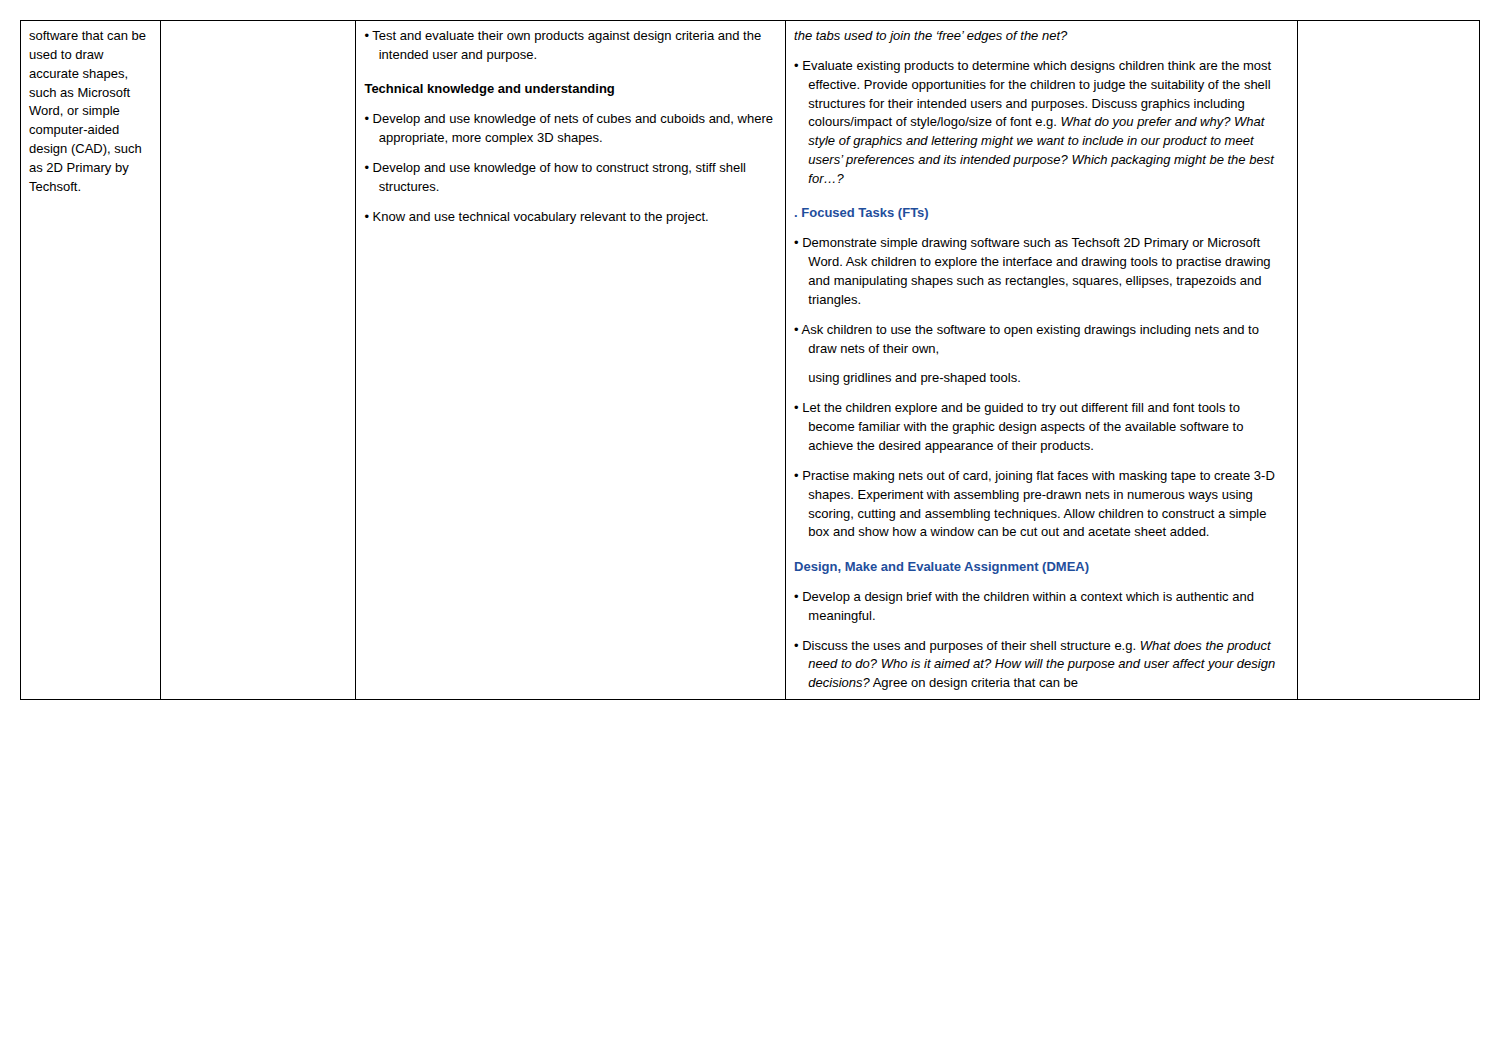| software that can be used to draw accurate shapes, such as Microsoft Word, or simple computer-aided design (CAD), such as 2D Primary by Techsoft. | | • Test and evaluate their own products against design criteria and the intended user and purpose. Technical knowledge and understanding • Develop and use knowledge of nets of cubes and cuboids and, where appropriate, more complex 3D shapes. • Develop and use knowledge of how to construct strong, stiff shell structures. • Know and use technical vocabulary relevant to the project. | the tabs used to join the ‘free’ edges of the net? • Evaluate existing products to determine which designs children think are the most effective. Provide opportunities for the children to judge the suitability of the shell structures for their intended users and purposes. Discuss graphics including colours/impact of style/logo/size of font e.g. What do you prefer and why? What style of graphics and lettering might we want to include in our product to meet users’ preferences and its intended purpose? Which packaging might be the best for…? . Focused Tasks (FTs) • Demonstrate simple drawing software such as Techsoft 2D Primary or Microsoft Word. Ask children to explore the interface and drawing tools to practise drawing and manipulating shapes such as rectangles, squares, ellipses, trapezoids and triangles. • Ask children to use the software to open existing drawings including nets and to draw nets of their own, using gridlines and pre-shaped tools. • Let the children explore and be guided to try out different fill and font tools to become familiar with the graphic design aspects of the available software to achieve the desired appearance of their products. • Practise making nets out of card, joining flat faces with masking tape to create 3-D shapes. Experiment with assembling pre-drawn nets in numerous ways using scoring, cutting and assembling techniques. Allow children to construct a simple box and show how a window can be cut out and acetate sheet added. Design, Make and Evaluate Assignment (DMEA) • Develop a design brief with the children within a context which is authentic and meaningful. • Discuss the uses and purposes of their shell structure e.g. What does the product need to do? Who is it aimed at? How will the purpose and user affect your design decisions? Agree on design criteria that can be | |